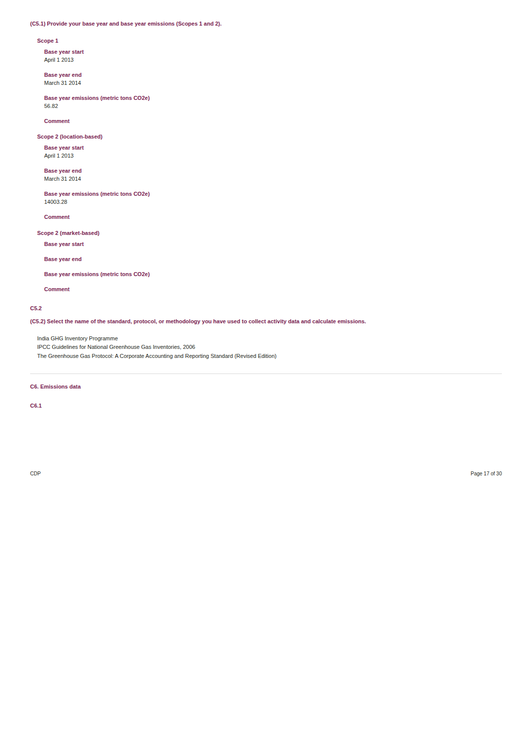(C5.1) Provide your base year and base year emissions (Scopes 1 and 2).
Scope 1
Base year start
April 1 2013
Base year end
March 31 2014
Base year emissions (metric tons CO2e)
56.82
Comment
Scope 2 (location-based)
Base year start
April 1 2013
Base year end
March 31 2014
Base year emissions (metric tons CO2e)
14003.28
Comment
Scope 2 (market-based)
Base year start
Base year end
Base year emissions (metric tons CO2e)
Comment
C5.2
(C5.2) Select the name of the standard, protocol, or methodology you have used to collect activity data and calculate emissions.
India GHG Inventory Programme
IPCC Guidelines for National Greenhouse Gas Inventories, 2006
The Greenhouse Gas Protocol: A Corporate Accounting and Reporting Standard (Revised Edition)
C6. Emissions data
C6.1
CDP Page 17 of 30